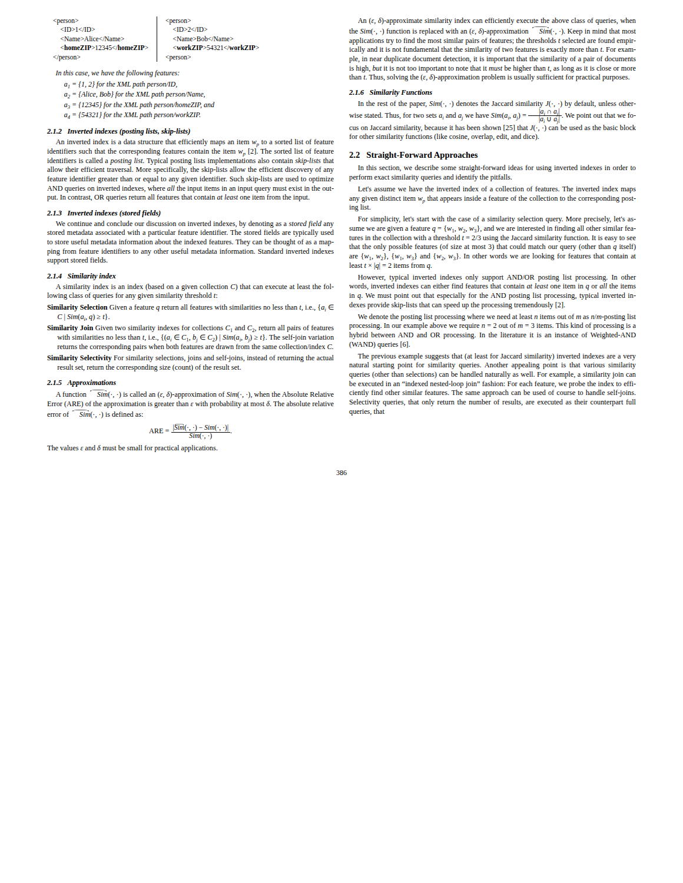<person>
<ID>1</ID>
<Name>Alice</Name>
<homeZIP>12345</homeZIP>
</person>
<person>
<ID>2</ID>
<Name>Bob</Name>
<workZIP>54321</workZIP>
<person>
In this case, we have the following features: a1 = {1, 2} for the XML path person/ID, a2 = {Alice, Bob} for the XML path person/Name, a3 = {12345} for the XML path person/homeZIP, and a4 = {54321} for the XML path person/workZIP.
2.1.2 Inverted indexes (posting lists, skip-lists)
An inverted index is a data structure that efficiently maps an item wp to a sorted list of feature identifiers such that the corresponding features contain the item wp [2]. The sorted list of feature identifiers is called a posting list. Typical posting lists implementations also contain skip-lists that allow their efficient traversal. More specifically, the skip-lists allow the efficient discovery of any feature identifier greater than or equal to any given identifier. Such skip-lists are used to optimize AND queries on inverted indexes, where all the input items in an input query must exist in the output. In contrast, OR queries return all features that contain at least one item from the input.
2.1.3 Inverted indexes (stored fields)
We continue and conclude our discussion on inverted indexes, by denoting as a stored field any stored metadata associated with a particular feature identifier. The stored fields are typically used to store useful metadata information about the indexed features. They can be thought of as a mapping from feature identifiers to any other useful metadata information. Standard inverted indexes support stored fields.
2.1.4 Similarity index
A similarity index is an index (based on a given collection C) that can execute at least the following class of queries for any given similarity threshold t:
Similarity Selection Given a feature q return all features with similarities no less than t, i.e., {ai ∈ C | Sim(ai, q) ≥ t}.
Similarity Join Given two similarity indexes for collections C1 and C2, return all pairs of features with similarities no less than t, i.e., {(ai ∈ C1, bj ∈ C2) | Sim(ai, bj) ≥ t}. The self-join variation returns the corresponding pairs when both features are drawn from the same collection/index C.
Similarity Selectivity For similarity selections, joins and self-joins, instead of returning the actual result set, return the corresponding size (count) of the result set.
2.1.5 Approximations
A function Sim(·, ·) is called an (ε, δ)-approximation of Sim(·, ·), when the Absolute Relative Error (ARE) of the approximation is greater than ε with probability at most δ. The absolute relative error of Sim(·, ·) is defined as:
ARE = |Sim(·, ·) − Sim(·, ·)| Sim(·, ·) .
The values ε and δ must be small for practical applications.
An (ε, δ)-approximate similarity index can efficiently execute the above class of queries, when the Sim(·, ·) function is replaced with an (ε, δ)-approximation Sim(·, ·). Keep in mind that most applications try to find the most similar pairs of features; the thresholds t selected are found empirically and it is not fundamental that the similarity of two features is exactly more than t. For example, in near duplicate document detection, it is important that the similarity of a pair of documents is high, but it is not too important to note that it must be higher than t, as long as it is close or more than t. Thus, solving the (ε, δ)-approximation problem is usually sufficient for practical purposes.
2.1.6 Similarity Functions
In the rest of the paper, Sim(·, ·) denotes the Jaccard similarity J(·, ·) by default, unless otherwise stated. Thus, for two sets ai and aj we have Sim(ai, aj) = |ai ∩ aj| |ai ∪ aj| . We point out that we focus on Jaccard similarity, because it has been shown [25] that J(·, ·) can be used as the basic block for other similarity functions (like cosine, overlap, edit, and dice).
2.2 Straight-Forward Approaches
In this section, we describe some straight-forward ideas for using inverted indexes in order to perform exact similarity queries and identify the pitfalls.
Let's assume we have the inverted index of a collection of features. The inverted index maps any given distinct item wp that appears inside a feature of the collection to the corresponding posting list.
For simplicity, let's start with the case of a similarity selection query. More precisely, let's assume we are given a feature q = {w1, w2, w3}, and we are interested in finding all other similar features in the collection with a threshold t = 2/3 using the Jaccard similarity function. It is easy to see that the only possible features (of size at most 3) that could match our query (other than q itself) are {w1, w2}, {w1, w3} and {w2, w3}. In other words we are looking for features that contain at least t × |q| = 2 items from q.
However, typical inverted indexes only support AND/OR posting list processing. In other words, inverted indexes can either find features that contain at least one item in q or all the items in q. We must point out that especially for the AND posting list processing, typical inverted indexes provide skip-lists that can speed up the processing tremendously [2].
We denote the posting list processing where we need at least n items out of m as n/m-posting list processing. In our example above we require n = 2 out of m = 3 items. This kind of processing is a hybrid between AND and OR processing. In the literature it is an instance of Weighted-AND (WAND) queries [6].
The previous example suggests that (at least for Jaccard similarity) inverted indexes are a very natural starting point for similarity queries. Another appealing point is that various similarity queries (other than selections) can be handled naturally as well. For example, a similarity join can be executed in an “indexed nested-loop join” fashion: For each feature, we probe the index to efficiently find other similar features. The same approach can be used of course to handle self-joins. Selectivity queries, that only return the number of results, are executed as their counterpart full queries, that
386